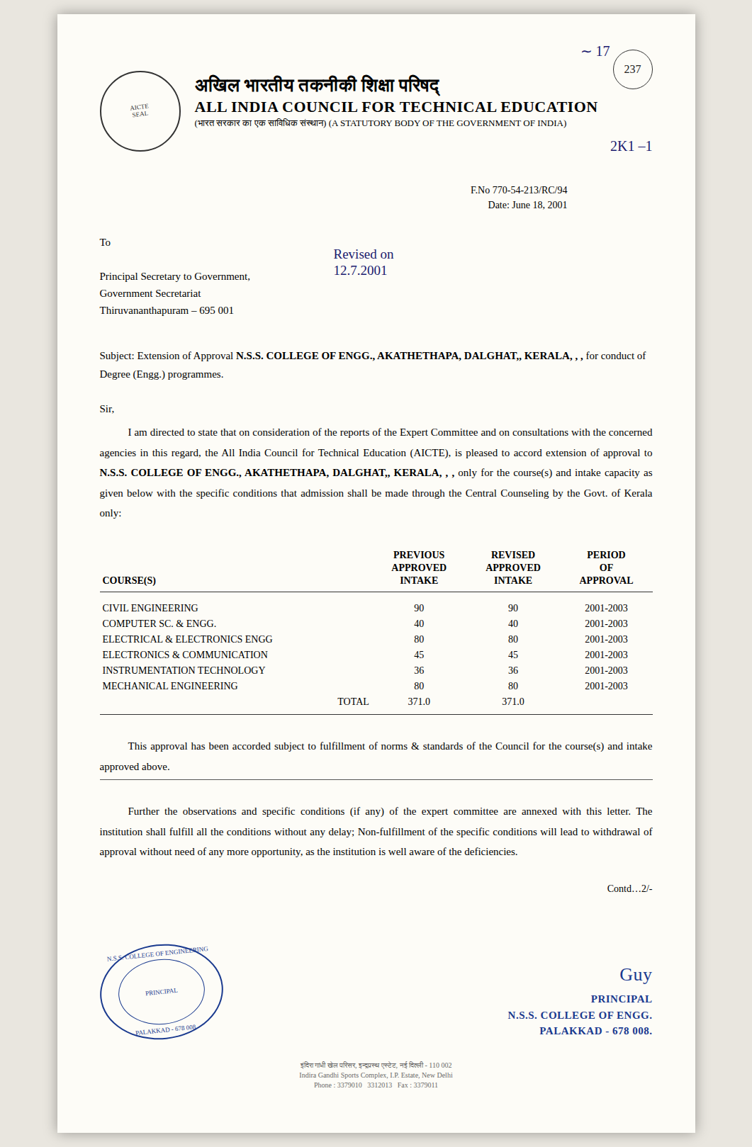∼ 17
237
AICTE
SEAL
अखिल भारतीय तकनीकी शिक्षा परिषद्
ALL INDIA COUNCIL FOR TECHNICAL EDUCATION
(भारत सरकार का एक सांविधिक संस्थान) (A STATUTORY BODY OF THE GOVERNMENT OF INDIA)
2K1 –1
F.No 770-54-213/RC/94
Date: June 18, 2001
To
Revised on
12.7.2001
Principal Secretary to Government,
Government Secretariat
Thiruvananthapuram – 695 001
Subject: Extension of Approval N.S.S. COLLEGE OF ENGG., AKATHETHAPA, DALGHAT,, KERALA, , , for conduct of Degree (Engg.) programmes.
Sir,
I am directed to state that on consideration of the reports of the Expert Committee and on consultations with the concerned agencies in this regard, the All India Council for Technical Education (AICTE), is pleased to accord extension of approval to N.S.S. COLLEGE OF ENGG., AKATHETHAPA, DALGHAT,, KERALA, , , only for the course(s) and intake capacity as given below with the specific conditions that admission shall be made through the Central Counseling by the Govt. of Kerala only:
| COURSE(S) | PREVIOUS APPROVED INTAKE | REVISED APPROVED INTAKE | PERIOD OF APPROVAL |
| --- | --- | --- | --- |
| CIVIL ENGINEERING | 90 | 90 | 2001-2003 |
| COMPUTER SC. & ENGG. | 40 | 40 | 2001-2003 |
| ELECTRICAL & ELECTRONICS ENGG | 80 | 80 | 2001-2003 |
| ELECTRONICS & COMMUNICATION | 45 | 45 | 2001-2003 |
| INSTRUMENTATION TECHNOLOGY | 36 | 36 | 2001-2003 |
| MECHANICAL ENGINEERING | 80 | 80 | 2001-2003 |
| TOTAL | 371.0 | 371.0 | |
This approval has been accorded subject to fulfillment of norms & standards of the Council for the course(s) and intake approved above.
Further the observations and specific conditions (if any) of the expert committee are annexed with this letter. The institution shall fulfill all the conditions without any delay; Non-fulfillment of the specific conditions will lead to withdrawal of approval without need of any more opportunity, as the institution is well aware of the deficiencies.
Contd…2/-
N.S.S. COLLEGE OF ENGINEERING
PRINCIPAL
PALAKKAD - 678 008
Guy
PRINCIPAL
N.S.S. COLLEGE OF ENGG.
PALAKKAD - 678 008.
इंदिरा गांधी खेल परिसर, इन्द्रप्रस्थ एस्टेट, नई दिल्ली - 110 002
Indira Gandhi Sports Complex, I.P. Estate, New Delhi
Phone : 3379010 3312013 Fax : 3379011